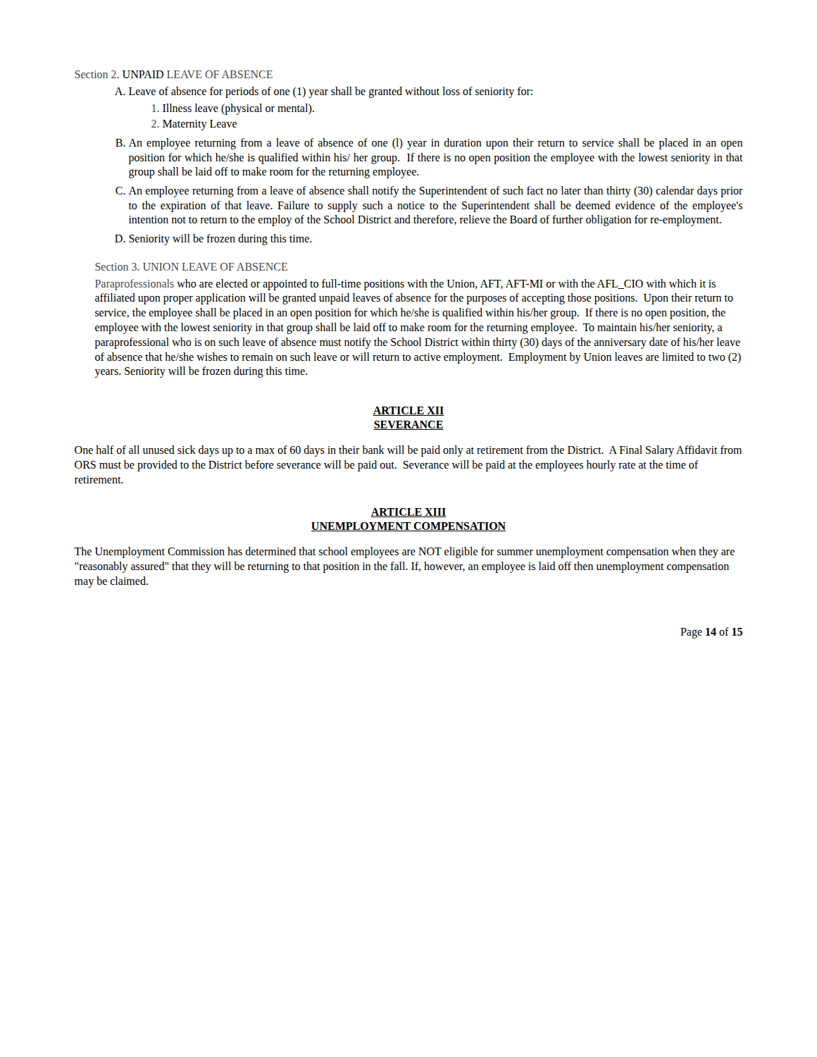Section 2. UNPAID LEAVE OF ABSENCE
Leave of absence for periods of one (1) year shall be granted without loss of seniority for:
Illness leave (physical or mental).
Maternity Leave
An employee returning from a leave of absence of one (l) year in duration upon their return to service shall be placed in an open position for which he/she is qualified within his/ her group. If there is no open position the employee with the lowest seniority in that group shall be laid off to make room for the returning employee.
An employee returning from a leave of absence shall notify the Superintendent of such fact no later than thirty (30) calendar days prior to the expiration of that leave. Failure to supply such a notice to the Superintendent shall be deemed evidence of the employee's intention not to return to the employ of the School District and therefore, relieve the Board of further obligation for re-employment.
Seniority will be frozen during this time.
Section 3. UNION LEAVE OF ABSENCE
Paraprofessionals who are elected or appointed to full-time positions with the Union, AFT, AFT-MI or with the AFL_CIO with which it is affiliated upon proper application will be granted unpaid leaves of absence for the purposes of accepting those positions. Upon their return to service, the employee shall be placed in an open position for which he/she is qualified within his/her group. If there is no open position, the employee with the lowest seniority in that group shall be laid off to make room for the returning employee. To maintain his/her seniority, a paraprofessional who is on such leave of absence must notify the School District within thirty (30) days of the anniversary date of his/her leave of absence that he/she wishes to remain on such leave or will return to active employment. Employment by Union leaves are limited to two (2) years. Seniority will be frozen during this time.
ARTICLE XII
SEVERANCE
One half of all unused sick days up to a max of 60 days in their bank will be paid only at retirement from the District. A Final Salary Affidavit from ORS must be provided to the District before severance will be paid out. Severance will be paid at the employees hourly rate at the time of retirement.
ARTICLE XIII
UNEMPLOYMENT COMPENSATION
The Unemployment Commission has determined that school employees are NOT eligible for summer unemployment compensation when they are "reasonably assured" that they will be returning to that position in the fall. If, however, an employee is laid off then unemployment compensation may be claimed.
Page 14 of 15